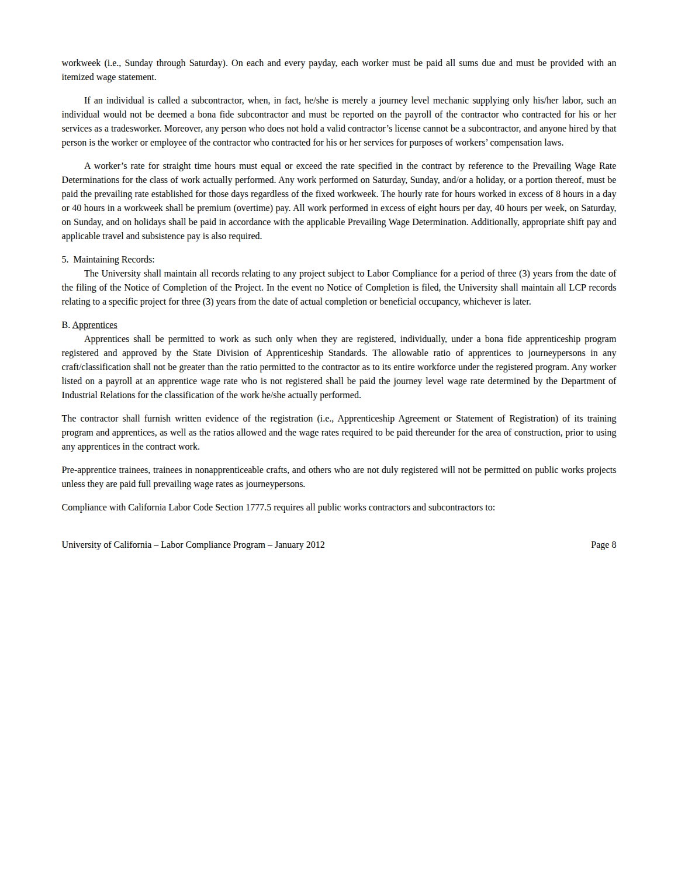workweek (i.e., Sunday through Saturday). On each and every payday, each worker must be paid all sums due and must be provided with an itemized wage statement.
If an individual is called a subcontractor, when, in fact, he/she is merely a journey level mechanic supplying only his/her labor, such an individual would not be deemed a bona fide subcontractor and must be reported on the payroll of the contractor who contracted for his or her services as a tradesworker. Moreover, any person who does not hold a valid contractor’s license cannot be a subcontractor, and anyone hired by that person is the worker or employee of the contractor who contracted for his or her services for purposes of workers’ compensation laws.
A worker’s rate for straight time hours must equal or exceed the rate specified in the contract by reference to the Prevailing Wage Rate Determinations for the class of work actually performed. Any work performed on Saturday, Sunday, and/or a holiday, or a portion thereof, must be paid the prevailing rate established for those days regardless of the fixed workweek. The hourly rate for hours worked in excess of 8 hours in a day or 40 hours in a workweek shall be premium (overtime) pay. All work performed in excess of eight hours per day, 40 hours per week, on Saturday, on Sunday, and on holidays shall be paid in accordance with the applicable Prevailing Wage Determination. Additionally, appropriate shift pay and applicable travel and subsistence pay is also required.
5. Maintaining Records:
The University shall maintain all records relating to any project subject to Labor Compliance for a period of three (3) years from the date of the filing of the Notice of Completion of the Project. In the event no Notice of Completion is filed, the University shall maintain all LCP records relating to a specific project for three (3) years from the date of actual completion or beneficial occupancy, whichever is later.
B. Apprentices
Apprentices shall be permitted to work as such only when they are registered, individually, under a bona fide apprenticeship program registered and approved by the State Division of Apprenticeship Standards. The allowable ratio of apprentices to journeypersons in any craft/classification shall not be greater than the ratio permitted to the contractor as to its entire workforce under the registered program. Any worker listed on a payroll at an apprentice wage rate who is not registered shall be paid the journey level wage rate determined by the Department of Industrial Relations for the classification of the work he/she actually performed.
The contractor shall furnish written evidence of the registration (i.e., Apprenticeship Agreement or Statement of Registration) of its training program and apprentices, as well as the ratios allowed and the wage rates required to be paid thereunder for the area of construction, prior to using any apprentices in the contract work.
Pre-apprentice trainees, trainees in nonapprenticeable crafts, and others who are not duly registered will not be permitted on public works projects unless they are paid full prevailing wage rates as journeypersons.
Compliance with California Labor Code Section 1777.5 requires all public works contractors and subcontractors to:
University of California – Labor Compliance Program – January 2012 Page 8